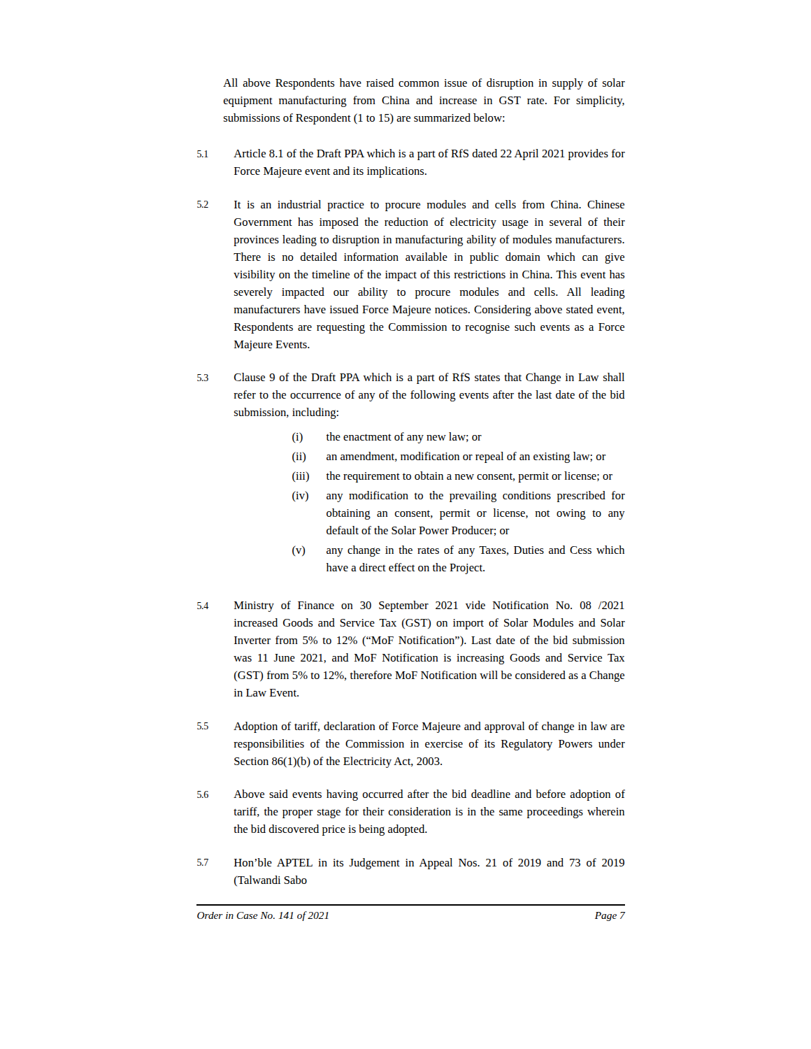All above Respondents have raised common issue of disruption in supply of solar equipment manufacturing from China and increase in GST rate. For simplicity, submissions of Respondent (1 to 15) are summarized below:
5.1
Article 8.1 of the Draft PPA which is a part of RfS dated 22 April 2021 provides for Force Majeure event and its implications.
5.2
It is an industrial practice to procure modules and cells from China. Chinese Government has imposed the reduction of electricity usage in several of their provinces leading to disruption in manufacturing ability of modules manufacturers. There is no detailed information available in public domain which can give visibility on the timeline of the impact of this restrictions in China. This event has severely impacted our ability to procure modules and cells. All leading manufacturers have issued Force Majeure notices. Considering above stated event, Respondents are requesting the Commission to recognise such events as a Force Majeure Events.
5.3
Clause 9 of the Draft PPA which is a part of RfS states that Change in Law shall refer to the occurrence of any of the following events after the last date of the bid submission, including:
(i) the enactment of any new law; or
(ii) an amendment, modification or repeal of an existing law; or
(iii) the requirement to obtain a new consent, permit or license; or
(iv) any modification to the prevailing conditions prescribed for obtaining an consent, permit or license, not owing to any default of the Solar Power Producer; or
(v) any change in the rates of any Taxes, Duties and Cess which have a direct effect on the Project.
5.4
Ministry of Finance on 30 September 2021 vide Notification No. 08 /2021 increased Goods and Service Tax (GST) on import of Solar Modules and Solar Inverter from 5% to 12% (“MoF Notification”). Last date of the bid submission was 11 June 2021, and MoF Notification is increasing Goods and Service Tax (GST) from 5% to 12%, therefore MoF Notification will be considered as a Change in Law Event.
5.5
Adoption of tariff, declaration of Force Majeure and approval of change in law are responsibilities of the Commission in exercise of its Regulatory Powers under Section 86(1)(b) of the Electricity Act, 2003.
5.6
Above said events having occurred after the bid deadline and before adoption of tariff, the proper stage for their consideration is in the same proceedings wherein the bid discovered price is being adopted.
5.7
Hon’ble APTEL in its Judgement in Appeal Nos. 21 of 2019 and 73 of 2019 (Talwandi Sabo
Order in Case No. 141 of 2021
Page 7